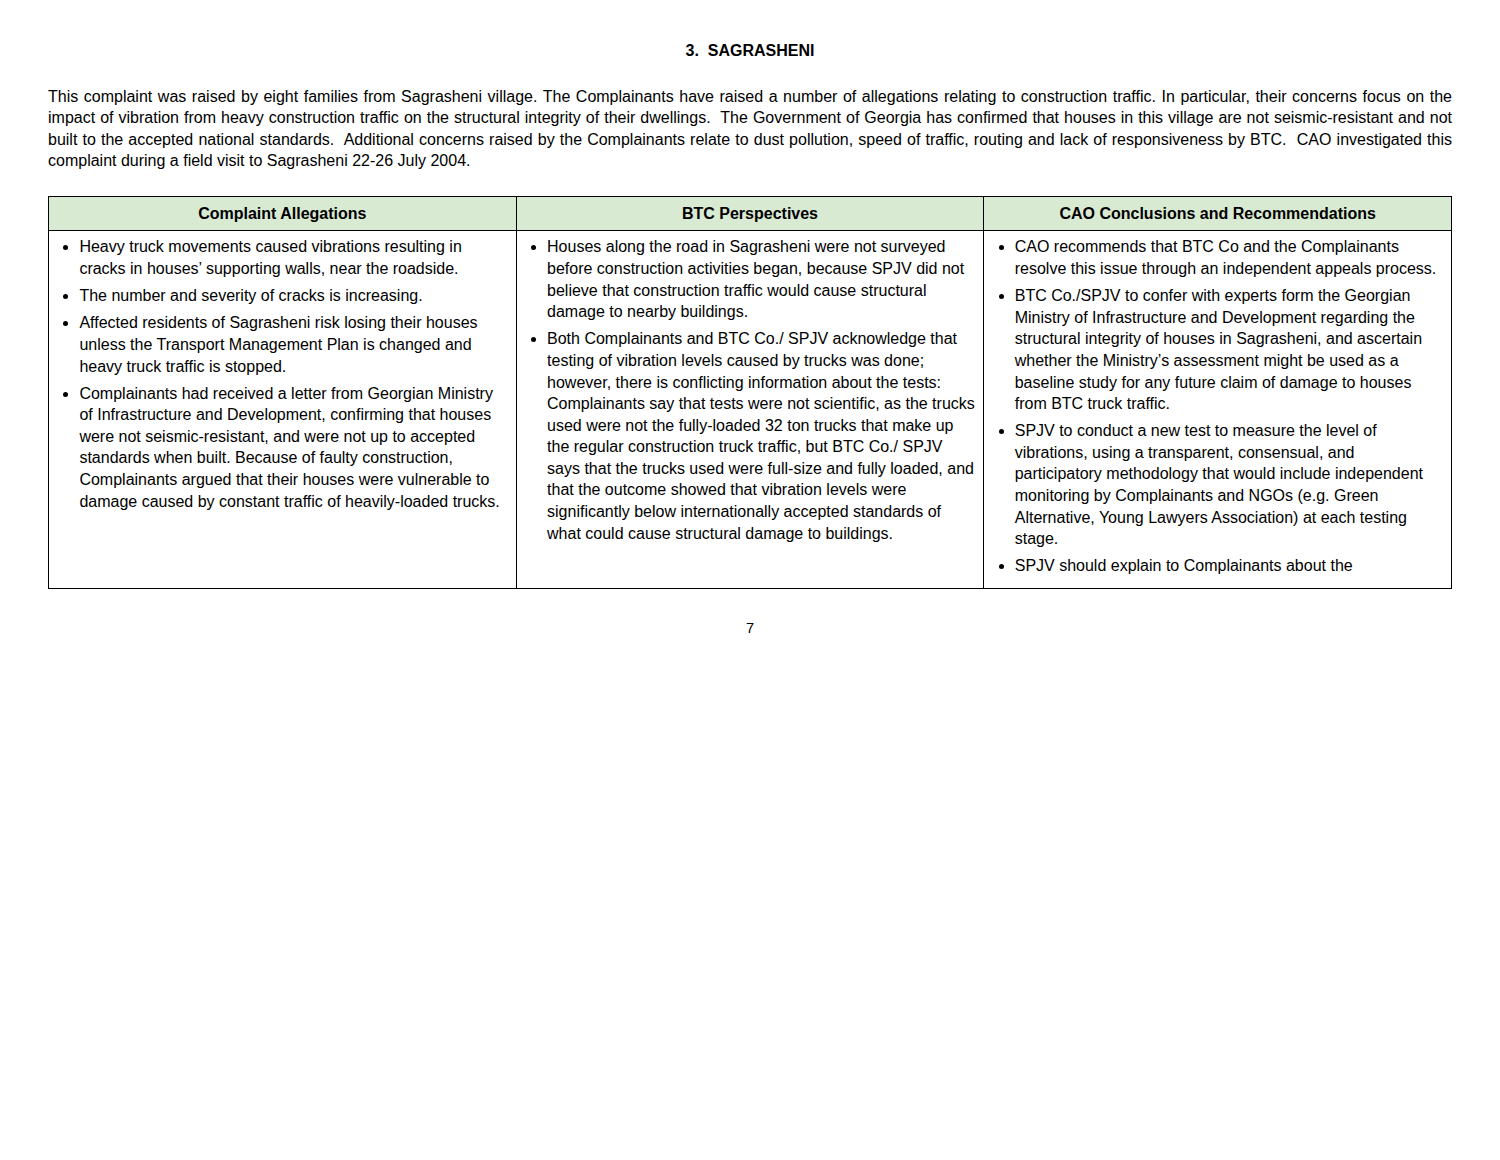3. SAGRASHENI
This complaint was raised by eight families from Sagrasheni village. The Complainants have raised a number of allegations relating to construction traffic. In particular, their concerns focus on the impact of vibration from heavy construction traffic on the structural integrity of their dwellings. The Government of Georgia has confirmed that houses in this village are not seismic-resistant and not built to the accepted national standards. Additional concerns raised by the Complainants relate to dust pollution, speed of traffic, routing and lack of responsiveness by BTC. CAO investigated this complaint during a field visit to Sagrasheni 22-26 July 2004.
| Complaint Allegations | BTC Perspectives | CAO Conclusions and Recommendations |
| --- | --- | --- |
| Heavy truck movements caused vibrations resulting in cracks in houses’ supporting walls, near the roadside. The number and severity of cracks is increasing. Affected residents of Sagrasheni risk losing their houses unless the Transport Management Plan is changed and heavy truck traffic is stopped. Complainants had received a letter from Georgian Ministry of Infrastructure and Development, confirming that houses were not seismic-resistant, and were not up to accepted standards when built. Because of faulty construction, Complainants argued that their houses were vulnerable to damage caused by constant traffic of heavily-loaded trucks. | Houses along the road in Sagrasheni were not surveyed before construction activities began, because SPJV did not believe that construction traffic would cause structural damage to nearby buildings. Both Complainants and BTC Co./ SPJV acknowledge that testing of vibration levels caused by trucks was done; however, there is conflicting information about the tests: Complainants say that tests were not scientific, as the trucks used were not the fully-loaded 32 ton trucks that make up the regular construction truck traffic, but BTC Co./ SPJV says that the trucks used were full-size and fully loaded, and that the outcome showed that vibration levels were significantly below internationally accepted standards of what could cause structural damage to buildings. | CAO recommends that BTC Co and the Complainants resolve this issue through an independent appeals process. BTC Co./SPJV to confer with experts form the Georgian Ministry of Infrastructure and Development regarding the structural integrity of houses in Sagrasheni, and ascertain whether the Ministry’s assessment might be used as a baseline study for any future claim of damage to houses from BTC truck traffic. SPJV to conduct a new test to measure the level of vibrations, using a transparent, consensual, and participatory methodology that would include independent monitoring by Complainants and NGOs (e.g. Green Alternative, Young Lawyers Association) at each testing stage. SPJV should explain to Complainants about the |
7